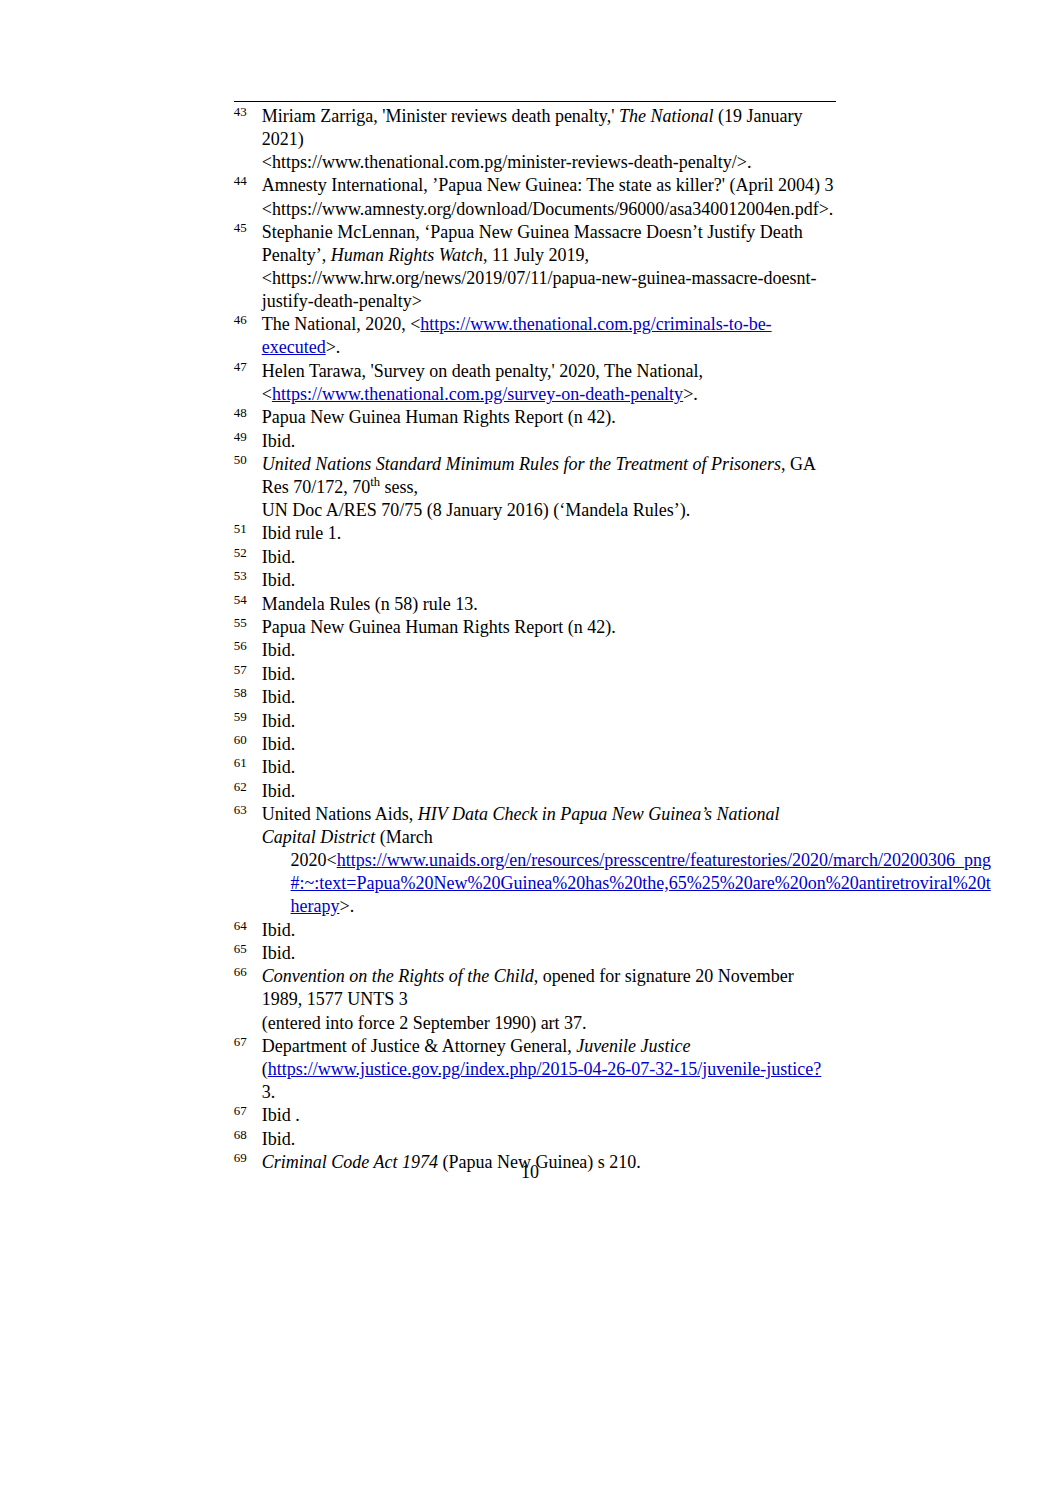43 Miriam Zarriga, 'Minister reviews death penalty,' The National (19 January 2021) <https://www.thenational.com.pg/minister-reviews-death-penalty/>.
44 Amnesty International, ’Papua New Guinea: The state as killer?' (April 2004) 3 <https://www.amnesty.org/download/Documents/96000/asa340012004en.pdf>.
45 Stephanie McLennan, ‘Papua New Guinea Massacre Doesn’t Justify Death Penalty’, Human Rights Watch, 11 July 2019, <https://www.hrw.org/news/2019/07/11/papua-new-guinea-massacre-doesnt-justify-death-penalty>
46 The National, 2020, <https://www.thenational.com.pg/criminals-to-be-executed>.
47 Helen Tarawa, 'Survey on death penalty,' 2020, The National, <https://www.thenational.com.pg/survey-on-death-penalty>.
48 Papua New Guinea Human Rights Report (n 42).
49 Ibid.
50 United Nations Standard Minimum Rules for the Treatment of Prisoners, GA Res 70/172, 70th sess, UN Doc A/RES 70/75 (8 January 2016) (‘Mandela Rules’).
51 Ibid rule 1.
52 Ibid.
53 Ibid.
54 Mandela Rules (n 58) rule 13.
55 Papua New Guinea Human Rights Report (n 42).
56 Ibid.
57 Ibid.
58 Ibid.
59 Ibid.
60 Ibid.
61 Ibid.
62 Ibid.
63 United Nations Aids, HIV Data Check in Papua New Guinea’s National Capital District (March 2020<https://www.unaids.org/en/resources/presscentre/featurestories/2020/march/20200306_png #:~:text=Papua%20New%20Guinea%20has%20the,65%25%20are%20on%20antiretroviral%20t herapy>.
64 Ibid.
65 Ibid.
66 Convention on the Rights of the Child, opened for signature 20 November 1989, 1577 UNTS 3 (entered into force 2 September 1990) art 37.
67 Department of Justice & Attorney General, Juvenile Justice (https://www.justice.gov.pg/index.php/2015-04-26-07-32-15/juvenile-justice? 3.
67 Ibid .
68 Ibid.
69 Criminal Code Act 1974 (Papua New Guinea) s 210.
10